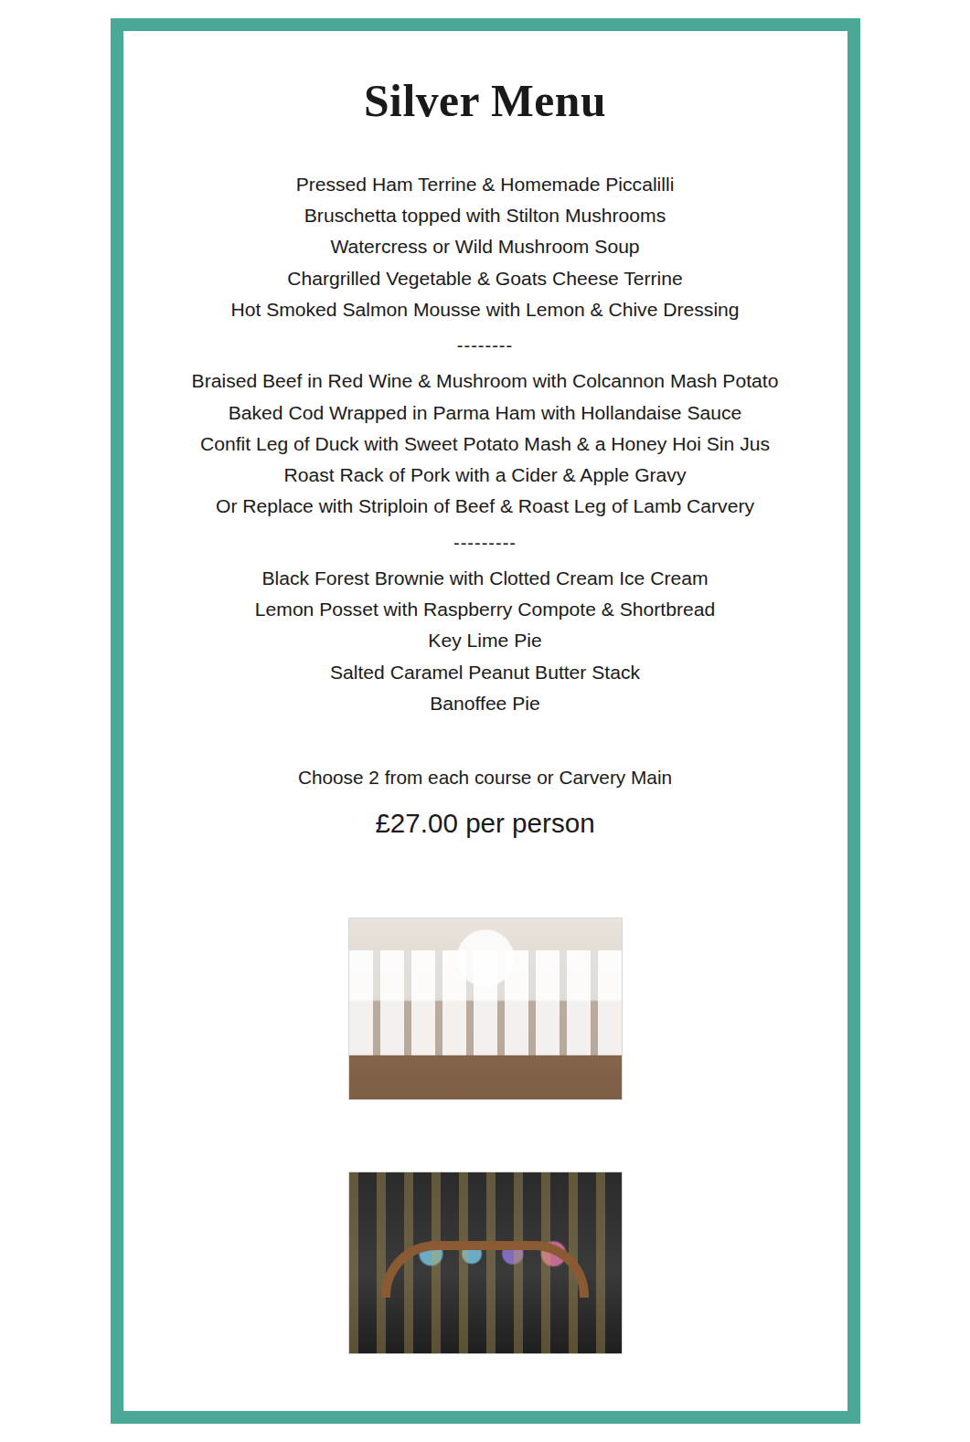Silver Menu
Pressed Ham Terrine & Homemade Piccalilli
Bruschetta topped with Stilton Mushrooms
Watercress or Wild Mushroom Soup
Chargrilled Vegetable & Goats Cheese Terrine
Hot Smoked Salmon Mousse with Lemon & Chive Dressing
--------
Braised Beef in Red Wine & Mushroom with Colcannon Mash Potato
Baked Cod Wrapped in Parma Ham with Hollandaise Sauce
Confit Leg of Duck with Sweet Potato Mash & a Honey Hoi Sin Jus
Roast Rack of Pork with a Cider & Apple Gravy
Or Replace with Striploin of Beef & Roast Leg of Lamb Carvery
---------
Black Forest Brownie with Clotted Cream Ice Cream
Lemon Posset with Raspberry Compote & Shortbread
Key Lime Pie
Salted Caramel Peanut Butter Stack
Banoffee Pie
Choose 2 from each course or Carvery Main
£27.00 per person